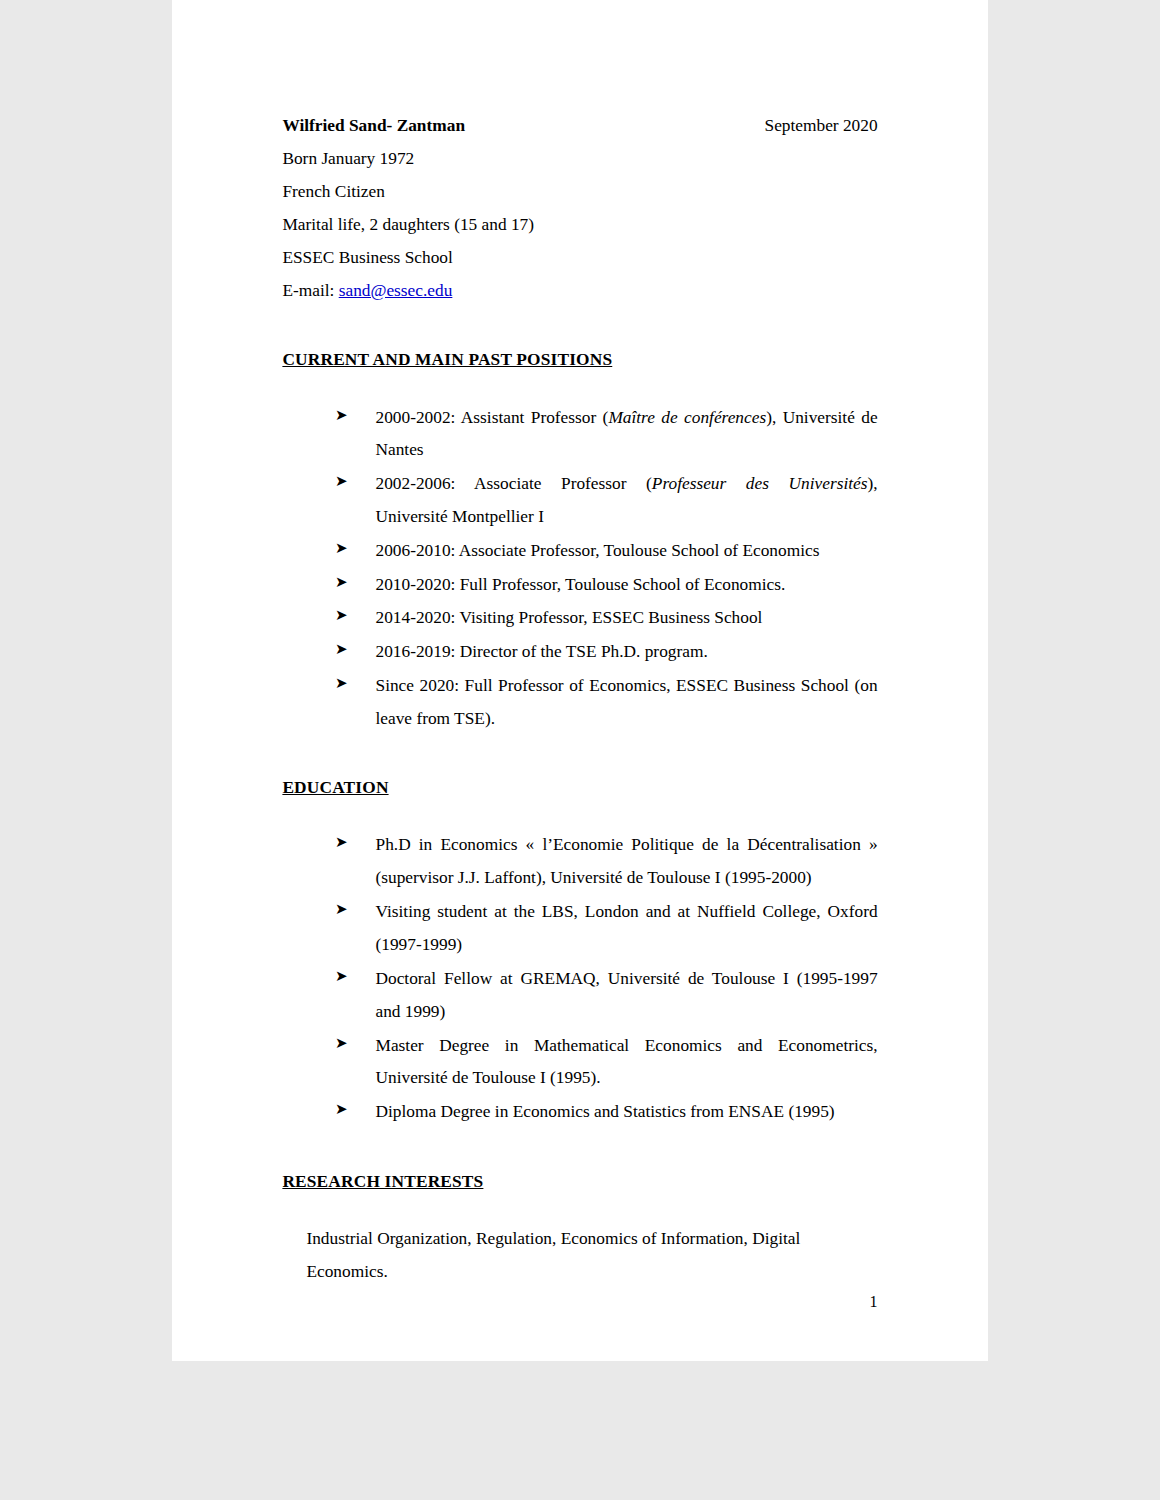Wilfried Sand- Zantman September 2020
Born January 1972
French Citizen
Marital life, 2 daughters (15 and 17)
ESSEC Business School
E-mail: sand@essec.edu
CURRENT AND MAIN PAST POSITIONS
2000-2002: Assistant Professor (Maître de conférences), Université de Nantes
2002-2006: Associate Professor (Professeur des Universités), Université Montpellier I
2006-2010: Associate Professor, Toulouse School of Economics
2010-2020: Full Professor, Toulouse School of Economics.
2014-2020: Visiting Professor, ESSEC Business School
2016-2019: Director of the TSE Ph.D. program.
Since 2020: Full Professor of Economics, ESSEC Business School (on leave from TSE).
EDUCATION
Ph.D in Economics « l’Economie Politique de la Décentralisation » (supervisor J.J. Laffont), Université de Toulouse I (1995-2000)
Visiting student at the LBS, London and at Nuffield College, Oxford (1997-1999)
Doctoral Fellow at GREMAQ, Université de Toulouse I (1995-1997 and 1999)
Master Degree in Mathematical Economics and Econometrics, Université de Toulouse I (1995).
Diploma Degree in Economics and Statistics from ENSAE (1995)
RESEARCH INTERESTS
Industrial Organization, Regulation, Economics of Information, Digital Economics.
1